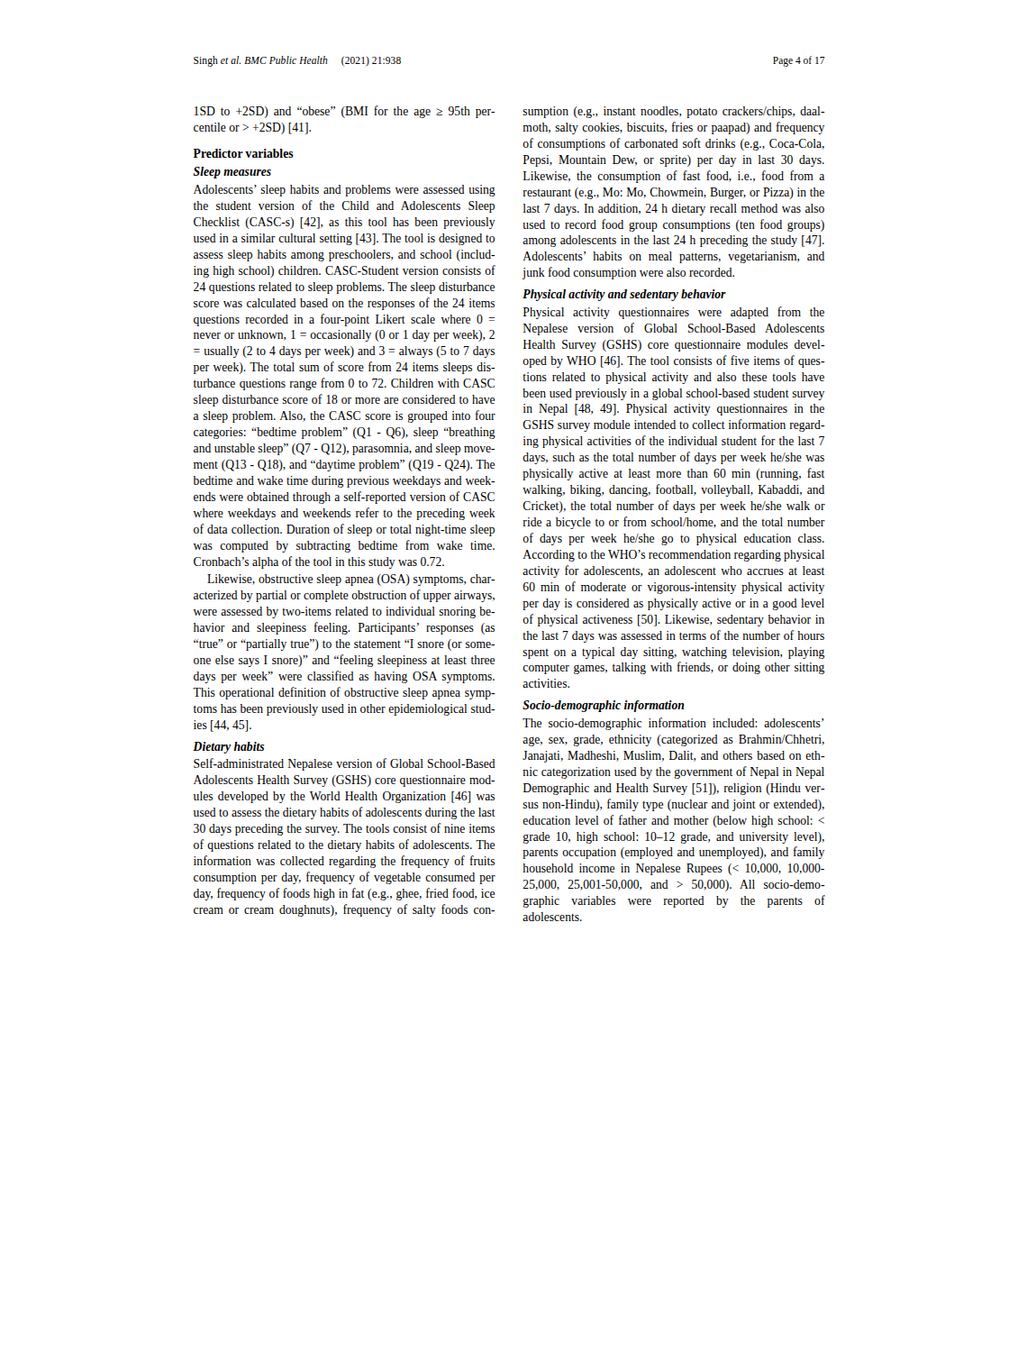Singh et al. BMC Public Health (2021) 21:938
Page 4 of 17
1SD to +2SD) and “obese” (BMI for the age ≥ 95th percentile or > +2SD) [41].
Predictor variables
Sleep measures
Adolescents’ sleep habits and problems were assessed using the student version of the Child and Adolescents Sleep Checklist (CASC-s) [42], as this tool has been previously used in a similar cultural setting [43]. The tool is designed to assess sleep habits among preschoolers, and school (including high school) children. CASC-Student version consists of 24 questions related to sleep problems. The sleep disturbance score was calculated based on the responses of the 24 items questions recorded in a four-point Likert scale where 0 = never or unknown, 1 = occasionally (0 or 1 day per week), 2 = usually (2 to 4 days per week) and 3 = always (5 to 7 days per week). The total sum of score from 24 items sleeps disturbance questions range from 0 to 72. Children with CASC sleep disturbance score of 18 or more are considered to have a sleep problem. Also, the CASC score is grouped into four categories: “bedtime problem” (Q1 - Q6), sleep “breathing and unstable sleep” (Q7 - Q12), parasomnia, and sleep movement (Q13 - Q18), and “daytime problem” (Q19 - Q24). The bedtime and wake time during previous weekdays and weekends were obtained through a self-reported version of CASC where weekdays and weekends refer to the preceding week of data collection. Duration of sleep or total night-time sleep was computed by subtracting bedtime from wake time. Cronbach’s alpha of the tool in this study was 0.72.
Likewise, obstructive sleep apnea (OSA) symptoms, characterized by partial or complete obstruction of upper airways, were assessed by two-items related to individual snoring behavior and sleepiness feeling. Participants’ responses (as “true” or “partially true”) to the statement “I snore (or someone else says I snore)” and “feeling sleepiness at least three days per week” were classified as having OSA symptoms. This operational definition of obstructive sleep apnea symptoms has been previously used in other epidemiological studies [44, 45].
Dietary habits
Self-administrated Nepalese version of Global School-Based Adolescents Health Survey (GSHS) core questionnaire modules developed by the World Health Organization [46] was used to assess the dietary habits of adolescents during the last 30 days preceding the survey. The tools consist of nine items of questions related to the dietary habits of adolescents. The information was collected regarding the frequency of fruits consumption per day, frequency of vegetable consumed per day, frequency of foods high in fat (e.g., ghee, fried food, ice cream or cream doughnuts), frequency of salty foods consumption (e.g., instant noodles, potato crackers/chips, daalmoth, salty cookies, biscuits, fries or paapad) and frequency of consumptions of carbonated soft drinks (e.g., Coca-Cola, Pepsi, Mountain Dew, or sprite) per day in last 30 days. Likewise, the consumption of fast food, i.e., food from a restaurant (e.g., Mo: Mo, Chowmein, Burger, or Pizza) in the last 7 days. In addition, 24 h dietary recall method was also used to record food group consumptions (ten food groups) among adolescents in the last 24 h preceding the study [47]. Adolescents’ habits on meal patterns, vegetarianism, and junk food consumption were also recorded.
Physical activity and sedentary behavior
Physical activity questionnaires were adapted from the Nepalese version of Global School-Based Adolescents Health Survey (GSHS) core questionnaire modules developed by WHO [46]. The tool consists of five items of questions related to physical activity and also these tools have been used previously in a global school-based student survey in Nepal [48, 49]. Physical activity questionnaires in the GSHS survey module intended to collect information regarding physical activities of the individual student for the last 7 days, such as the total number of days per week he/she was physically active at least more than 60 min (running, fast walking, biking, dancing, football, volleyball, Kabaddi, and Cricket), the total number of days per week he/she walk or ride a bicycle to or from school/home, and the total number of days per week he/she go to physical education class. According to the WHO’s recommendation regarding physical activity for adolescents, an adolescent who accrues at least 60 min of moderate or vigorous-intensity physical activity per day is considered as physically active or in a good level of physical activeness [50]. Likewise, sedentary behavior in the last 7 days was assessed in terms of the number of hours spent on a typical day sitting, watching television, playing computer games, talking with friends, or doing other sitting activities.
Socio-demographic information
The socio-demographic information included: adolescents’ age, sex, grade, ethnicity (categorized as Brahmin/Chhetri, Janajati, Madheshi, Muslim, Dalit, and others based on ethnic categorization used by the government of Nepal in Nepal Demographic and Health Survey [51]), religion (Hindu versus non-Hindu), family type (nuclear and joint or extended), education level of father and mother (below high school: < grade 10, high school: 10–12 grade, and university level), parents occupation (employed and unemployed), and family household income in Nepalese Rupees (< 10,000, 10,000-25,000, 25,001-50,000, and > 50,000). All socio-demographic variables were reported by the parents of adolescents.